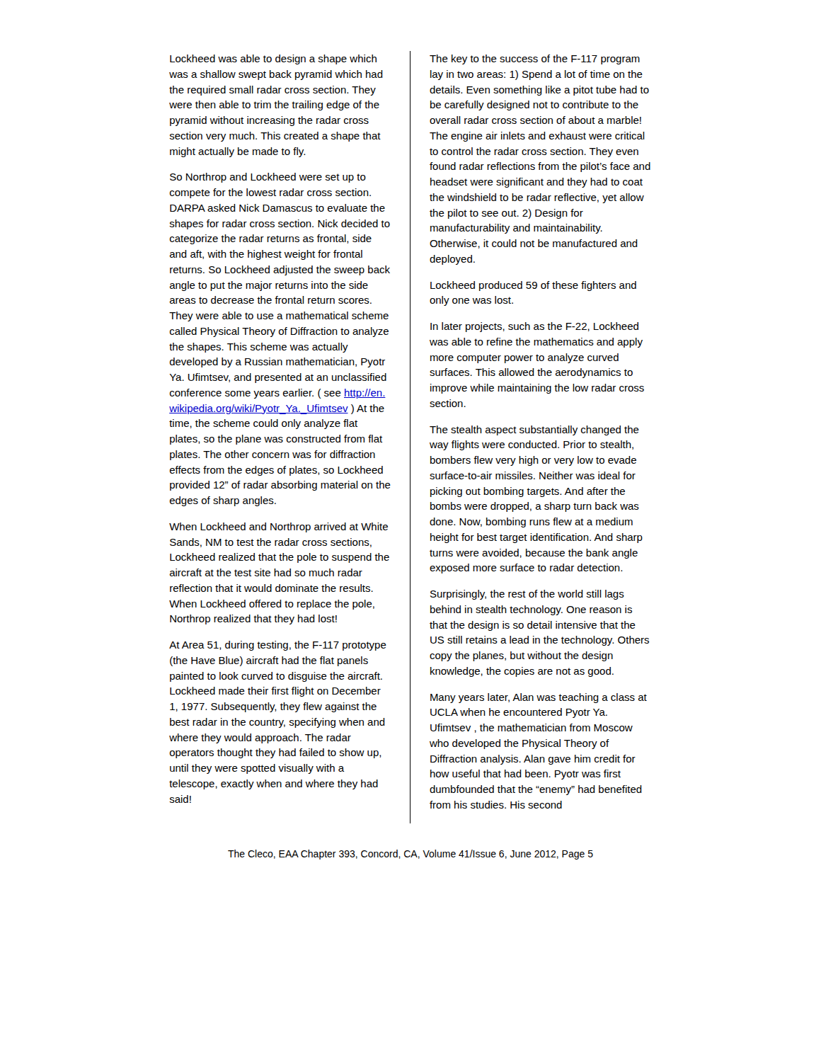Lockheed was able to design a shape which was a shallow swept back pyramid which had the required small radar cross section. They were then able to trim the trailing edge of the pyramid without increasing the radar cross section very much. This created a shape that might actually be made to fly.
So Northrop and Lockheed were set up to compete for the lowest radar cross section. DARPA asked Nick Damascus to evaluate the shapes for radar cross section. Nick decided to categorize the radar returns as frontal, side and aft, with the highest weight for frontal returns. So Lockheed adjusted the sweep back angle to put the major returns into the side areas to decrease the frontal return scores. They were able to use a mathematical scheme called Physical Theory of Diffraction to analyze the shapes. This scheme was actually developed by a Russian mathematician, Pyotr Ya. Ufimtsev, and presented at an unclassified conference some years earlier. ( see http://en.wikipedia.org/wiki/Pyotr_Ya._Ufimtsev ) At the time, the scheme could only analyze flat plates, so the plane was constructed from flat plates. The other concern was for diffraction effects from the edges of plates, so Lockheed provided 12” of radar absorbing material on the edges of sharp angles.
When Lockheed and Northrop arrived at White Sands, NM to test the radar cross sections, Lockheed realized that the pole to suspend the aircraft at the test site had so much radar reflection that it would dominate the results. When Lockheed offered to replace the pole, Northrop realized that they had lost!
At Area 51, during testing, the F-117 prototype (the Have Blue) aircraft had the flat panels painted to look curved to disguise the aircraft. Lockheed made their first flight on December 1, 1977. Subsequently, they flew against the best radar in the country, specifying when and where they would approach. The radar operators thought they had failed to show up, until they were spotted visually with a telescope, exactly when and where they had said!
The key to the success of the F-117 program lay in two areas: 1) Spend a lot of time on the details. Even something like a pitot tube had to be carefully designed not to contribute to the overall radar cross section of about a marble! The engine air inlets and exhaust were critical to control the radar cross section. They even found radar reflections from the pilot’s face and headset were significant and they had to coat the windshield to be radar reflective, yet allow the pilot to see out. 2) Design for manufacturability and maintainability. Otherwise, it could not be manufactured and deployed.
Lockheed produced 59 of these fighters and only one was lost.
In later projects, such as the F-22, Lockheed was able to refine the mathematics and apply more computer power to analyze curved surfaces. This allowed the aerodynamics to improve while maintaining the low radar cross section.
The stealth aspect substantially changed the way flights were conducted. Prior to stealth, bombers flew very high or very low to evade surface-to-air missiles. Neither was ideal for picking out bombing targets. And after the bombs were dropped, a sharp turn back was done. Now, bombing runs flew at a medium height for best target identification. And sharp turns were avoided, because the bank angle exposed more surface to radar detection.
Surprisingly, the rest of the world still lags behind in stealth technology. One reason is that the design is so detail intensive that the US still retains a lead in the technology. Others copy the planes, but without the design knowledge, the copies are not as good.
Many years later, Alan was teaching a class at UCLA when he encountered Pyotr Ya. Ufimtsev , the mathematician from Moscow who developed the Physical Theory of Diffraction analysis. Alan gave him credit for how useful that had been. Pyotr was first dumbfounded that the “enemy” had benefited from his studies. His second
The Cleco, EAA Chapter 393, Concord, CA, Volume 41/Issue 6, June 2012, Page 5